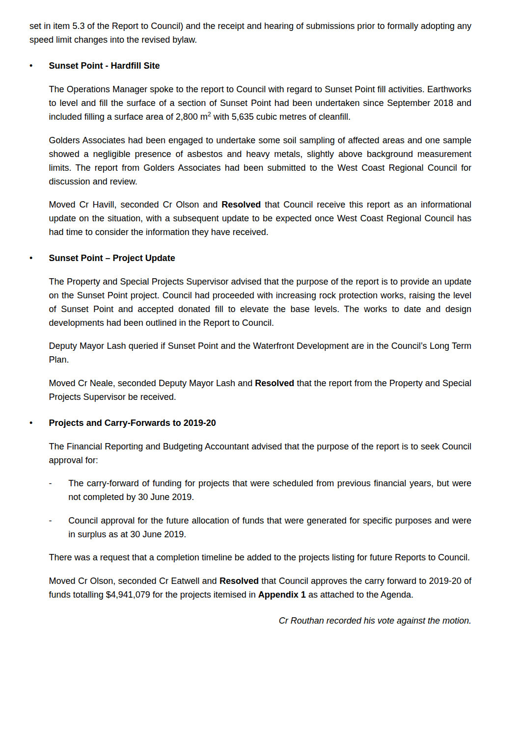set in item 5.3 of the Report to Council) and the receipt and hearing of submissions prior to formally adopting any speed limit changes into the revised bylaw.
• Sunset Point - Hardfill Site
The Operations Manager spoke to the report to Council with regard to Sunset Point fill activities. Earthworks to level and fill the surface of a section of Sunset Point had been undertaken since September 2018 and included filling a surface area of 2,800 m2 with 5,635 cubic metres of cleanfill.
Golders Associates had been engaged to undertake some soil sampling of affected areas and one sample showed a negligible presence of asbestos and heavy metals, slightly above background measurement limits. The report from Golders Associates had been submitted to the West Coast Regional Council for discussion and review.
Moved Cr Havill, seconded Cr Olson and Resolved that Council receive this report as an informational update on the situation, with a subsequent update to be expected once West Coast Regional Council has had time to consider the information they have received.
• Sunset Point – Project Update
The Property and Special Projects Supervisor advised that the purpose of the report is to provide an update on the Sunset Point project. Council had proceeded with increasing rock protection works, raising the level of Sunset Point and accepted donated fill to elevate the base levels. The works to date and design developments had been outlined in the Report to Council.
Deputy Mayor Lash queried if Sunset Point and the Waterfront Development are in the Council’s Long Term Plan.
Moved Cr Neale, seconded Deputy Mayor Lash and Resolved that the report from the Property and Special Projects Supervisor be received.
• Projects and Carry-Forwards to 2019-20
The Financial Reporting and Budgeting Accountant advised that the purpose of the report is to seek Council approval for:
-The carry-forward of funding for projects that were scheduled from previous financial years, but were not completed by 30 June 2019.
-Council approval for the future allocation of funds that were generated for specific purposes and were in surplus as at 30 June 2019.
There was a request that a completion timeline be added to the projects listing for future Reports to Council.
Moved Cr Olson, seconded Cr Eatwell and Resolved that Council approves the carry forward to 2019-20 of funds totalling $4,941,079 for the projects itemised in Appendix 1 as attached to the Agenda.
Cr Routhan recorded his vote against the motion.